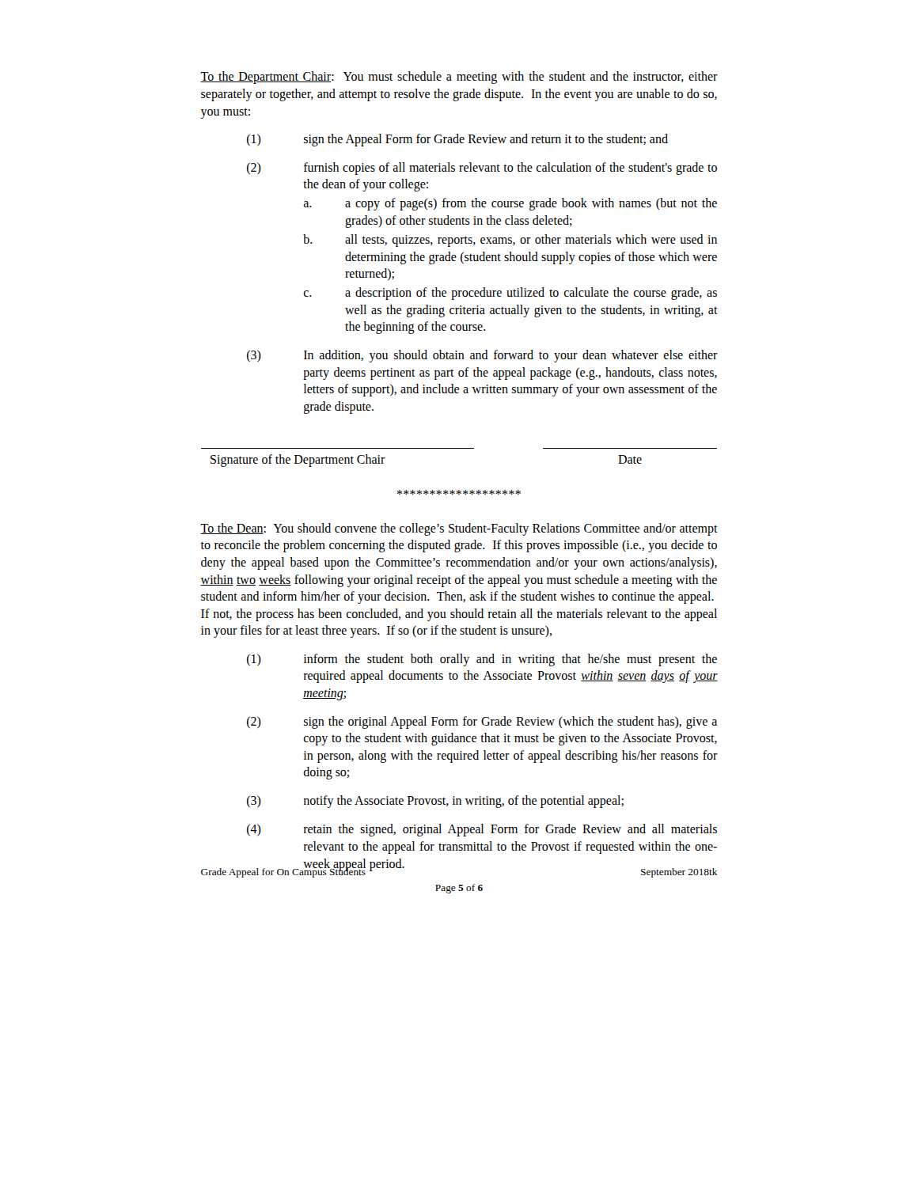To the Department Chair: You must schedule a meeting with the student and the instructor, either separately or together, and attempt to resolve the grade dispute. In the event you are unable to do so, you must:
(1) sign the Appeal Form for Grade Review and return it to the student; and
(2) furnish copies of all materials relevant to the calculation of the student's grade to the dean of your college:
a. a copy of page(s) from the course grade book with names (but not the grades) of other students in the class deleted;
b. all tests, quizzes, reports, exams, or other materials which were used in determining the grade (student should supply copies of those which were returned);
c. a description of the procedure utilized to calculate the course grade, as well as the grading criteria actually given to the students, in writing, at the beginning of the course.
(3) In addition, you should obtain and forward to your dean whatever else either party deems pertinent as part of the appeal package (e.g., handouts, class notes, letters of support), and include a written summary of your own assessment of the grade dispute.
Signature of the Department Chair
Date
*******************
To the Dean: You should convene the college’s Student-Faculty Relations Committee and/or attempt to reconcile the problem concerning the disputed grade. If this proves impossible (i.e., you decide to deny the appeal based upon the Committee’s recommendation and/or your own actions/analysis), within two weeks following your original receipt of the appeal you must schedule a meeting with the student and inform him/her of your decision. Then, ask if the student wishes to continue the appeal. If not, the process has been concluded, and you should retain all the materials relevant to the appeal in your files for at least three years. If so (or if the student is unsure),
(1) inform the student both orally and in writing that he/she must present the required appeal documents to the Associate Provost within seven days of your meeting;
(2) sign the original Appeal Form for Grade Review (which the student has), give a copy to the student with guidance that it must be given to the Associate Provost, in person, along with the required letter of appeal describing his/her reasons for doing so;
(3) notify the Associate Provost, in writing, of the potential appeal;
(4) retain the signed, original Appeal Form for Grade Review and all materials relevant to the appeal for transmittal to the Provost if requested within the one-week appeal period.
Grade Appeal for On Campus Students
September 2018tk
Page 5 of 6